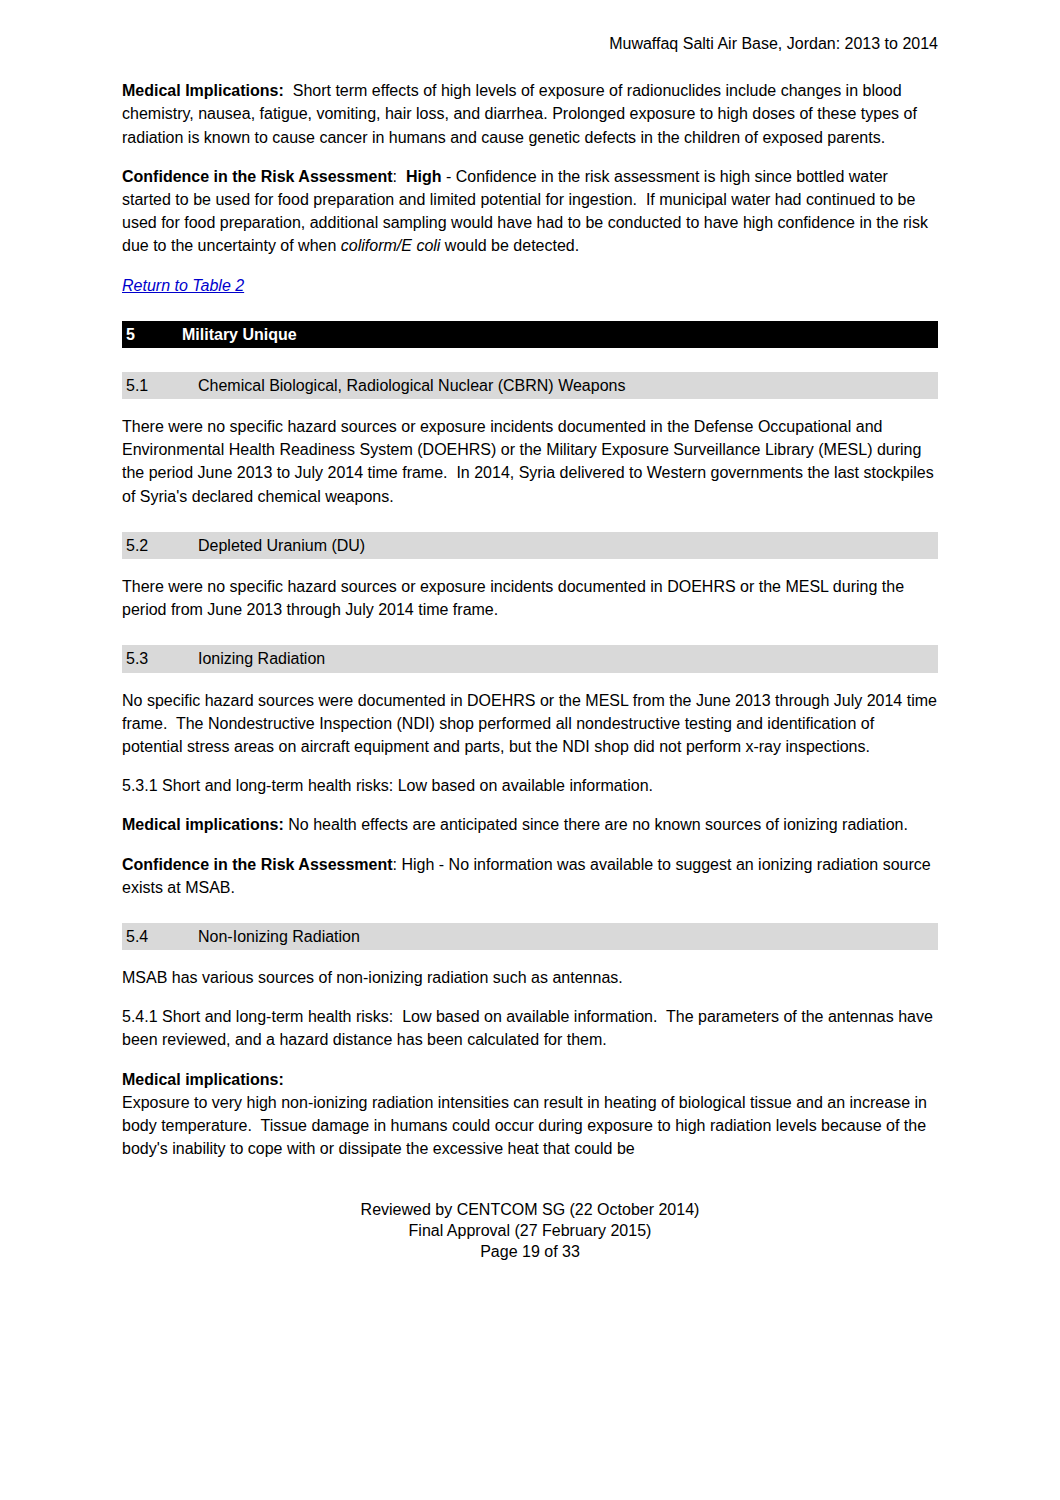Muwaffaq Salti Air Base, Jordan: 2013 to 2014
Medical Implications: Short term effects of high levels of exposure of radionuclides include changes in blood chemistry, nausea, fatigue, vomiting, hair loss, and diarrhea. Prolonged exposure to high doses of these types of radiation is known to cause cancer in humans and cause genetic defects in the children of exposed parents.
Confidence in the Risk Assessment: High - Confidence in the risk assessment is high since bottled water started to be used for food preparation and limited potential for ingestion. If municipal water had continued to be used for food preparation, additional sampling would have had to be conducted to have high confidence in the risk due to the uncertainty of when coliform/E coli would be detected.
Return to Table 2
5 Military Unique
5.1 Chemical Biological, Radiological Nuclear (CBRN) Weapons
There were no specific hazard sources or exposure incidents documented in the Defense Occupational and Environmental Health Readiness System (DOEHRS) or the Military Exposure Surveillance Library (MESL) during the period June 2013 to July 2014 time frame. In 2014, Syria delivered to Western governments the last stockpiles of Syria's declared chemical weapons.
5.2 Depleted Uranium (DU)
There were no specific hazard sources or exposure incidents documented in DOEHRS or the MESL during the period from June 2013 through July 2014 time frame.
5.3 Ionizing Radiation
No specific hazard sources were documented in DOEHRS or the MESL from the June 2013 through July 2014 time frame. The Nondestructive Inspection (NDI) shop performed all nondestructive testing and identification of potential stress areas on aircraft equipment and parts, but the NDI shop did not perform x-ray inspections.
5.3.1 Short and long-term health risks: Low based on available information.
Medical implications: No health effects are anticipated since there are no known sources of ionizing radiation.
Confidence in the Risk Assessment: High - No information was available to suggest an ionizing radiation source exists at MSAB.
5.4 Non-Ionizing Radiation
MSAB has various sources of non-ionizing radiation such as antennas.
5.4.1 Short and long-term health risks: Low based on available information. The parameters of the antennas have been reviewed, and a hazard distance has been calculated for them.
Medical implications:
Exposure to very high non-ionizing radiation intensities can result in heating of biological tissue and an increase in body temperature. Tissue damage in humans could occur during exposure to high radiation levels because of the body's inability to cope with or dissipate the excessive heat that could be
Reviewed by CENTCOM SG (22 October 2014)
Final Approval (27 February 2015)
Page 19 of 33